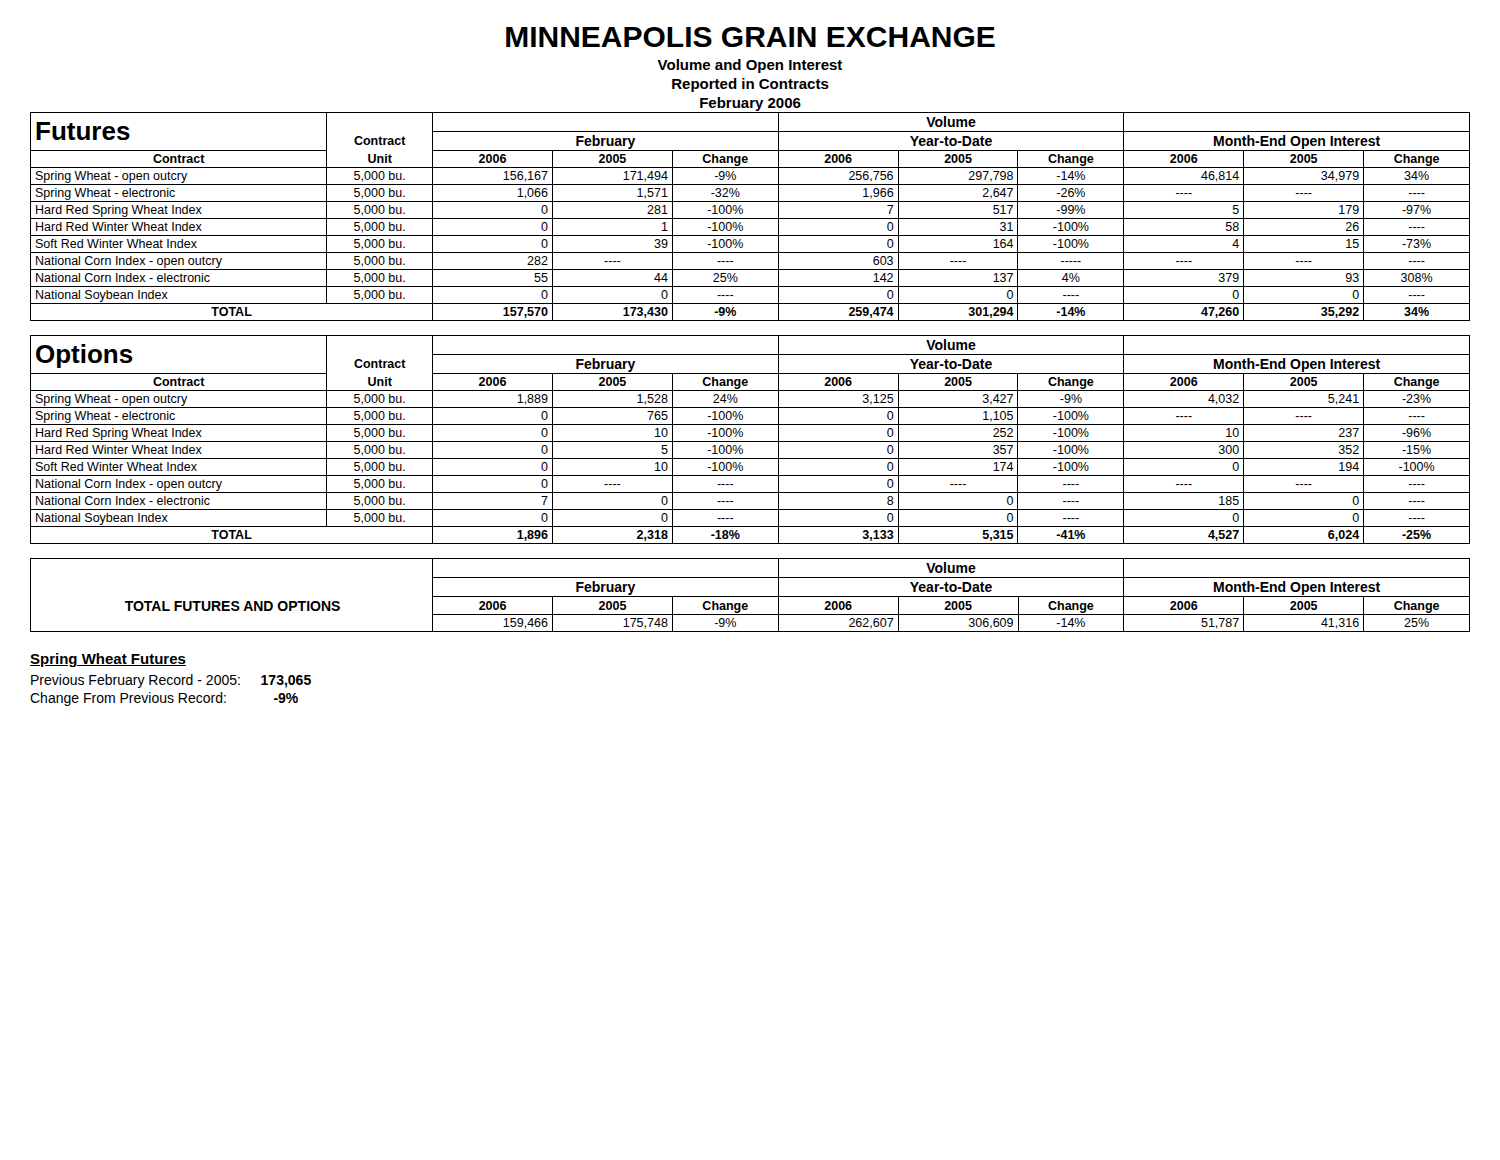MINNEAPOLIS GRAIN EXCHANGE
Volume and Open Interest
Reported in Contracts
February 2006
| Futures | | | Volume | |
| Contract | February | Year-to-Date | Month-End Open Interest |
| Contract | Unit | 2006 | 2005 | Change | 2006 | 2005 | Change | 2006 | 2005 | Change |
| Spring Wheat - open outcry | 5,000 bu. | 156,167 | 171,494 | -9% | 256,756 | 297,798 | -14% | 46,814 | 34,979 | 34% |
| Spring Wheat - electronic | 5,000 bu. | 1,066 | 1,571 | -32% | 1,966 | 2,647 | -26% | ---- | ---- | ---- |
| Hard Red Spring Wheat Index | 5,000 bu. | 0 | 281 | -100% | 7 | 517 | -99% | 5 | 179 | -97% |
| Hard Red Winter Wheat Index | 5,000 bu. | 0 | 1 | -100% | 0 | 31 | -100% | 58 | 26 | ---- |
| Soft Red Winter Wheat Index | 5,000 bu. | 0 | 39 | -100% | 0 | 164 | -100% | 4 | 15 | -73% |
| National Corn Index - open outcry | 5,000 bu. | 282 | ---- | ---- | 603 | ---- | ----- | ---- | ---- | ---- |
| National Corn Index - electronic | 5,000 bu. | 55 | 44 | 25% | 142 | 137 | 4% | 379 | 93 | 308% |
| National Soybean Index | 5,000 bu. | 0 | 0 | ---- | 0 | 0 | ---- | 0 | 0 | ---- |
| TOTAL | 157,570 | 173,430 | -9% | 259,474 | 301,294 | -14% | 47,260 | 35,292 | 34% |
| Options | | | Volume | |
| Contract | February | Year-to-Date | Month-End Open Interest |
| Contract | Unit | 2006 | 2005 | Change | 2006 | 2005 | Change | 2006 | 2005 | Change |
| Spring Wheat - open outcry | 5,000 bu. | 1,889 | 1,528 | 24% | 3,125 | 3,427 | -9% | 4,032 | 5,241 | -23% |
| Spring Wheat - electronic | 5,000 bu. | 0 | 765 | -100% | 0 | 1,105 | -100% | ---- | ---- | ---- |
| Hard Red Spring Wheat Index | 5,000 bu. | 0 | 10 | -100% | 0 | 252 | -100% | 10 | 237 | -96% |
| Hard Red Winter Wheat Index | 5,000 bu. | 0 | 5 | -100% | 0 | 357 | -100% | 300 | 352 | -15% |
| Soft Red Winter Wheat Index | 5,000 bu. | 0 | 10 | -100% | 0 | 174 | -100% | 0 | 194 | -100% |
| National Corn Index - open outcry | 5,000 bu. | 0 | ---- | ---- | 0 | ---- | ---- | ---- | ---- | ---- |
| National Corn Index - electronic | 5,000 bu. | 7 | 0 | ---- | 8 | 0 | ---- | 185 | 0 | ---- |
| National Soybean Index | 5,000 bu. | 0 | 0 | ---- | 0 | 0 | ---- | 0 | 0 | ---- |
| TOTAL | 1,896 | 2,318 | -18% | 3,133 | 5,315 | -41% | 4,527 | 6,024 | -25% |
| | | Volume | |
| February | Year-to-Date | Month-End Open Interest |
| TOTAL FUTURES AND OPTIONS | 2006 | 2005 | Change | 2006 | 2005 | Change | 2006 | 2005 | Change |
| | 159,466 | 175,748 | -9% | 262,607 | 306,609 | -14% | 51,787 | 41,316 | 25% |
Spring Wheat Futures
| Previous February Record - 2005: | 173,065 |
| Change From Previous Record: | -9% |